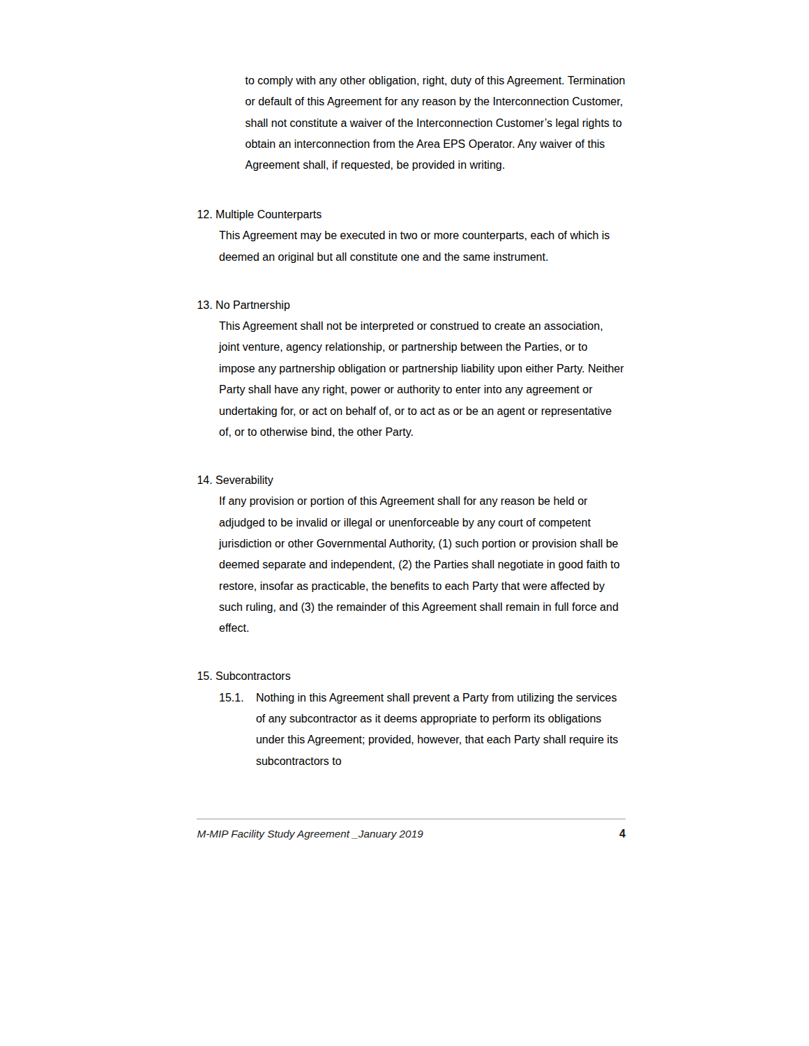to comply with any other obligation, right, duty of this Agreement. Termination or default of this Agreement for any reason by the Interconnection Customer, shall not constitute a waiver of the Interconnection Customer’s legal rights to obtain an interconnection from the Area EPS Operator. Any waiver of this Agreement shall, if requested, be provided in writing.
12. Multiple Counterparts
This Agreement may be executed in two or more counterparts, each of which is deemed an original but all constitute one and the same instrument.
13. No Partnership
This Agreement shall not be interpreted or construed to create an association, joint venture, agency relationship, or partnership between the Parties, or to impose any partnership obligation or partnership liability upon either Party. Neither Party shall have any right, power or authority to enter into any agreement or undertaking for, or act on behalf of, or to act as or be an agent or representative of, or to otherwise bind, the other Party.
14. Severability
If any provision or portion of this Agreement shall for any reason be held or adjudged to be invalid or illegal or unenforceable by any court of competent jurisdiction or other Governmental Authority, (1) such portion or provision shall be deemed separate and independent, (2) the Parties shall negotiate in good faith to restore, insofar as practicable, the benefits to each Party that were affected by such ruling, and (3) the remainder of this Agreement shall remain in full force and effect.
15. Subcontractors
15.1. Nothing in this Agreement shall prevent a Party from utilizing the services of any subcontractor as it deems appropriate to perform its obligations under this Agreement; provided, however, that each Party shall require its subcontractors to
M-MIP Facility Study Agreement _January 2019 4